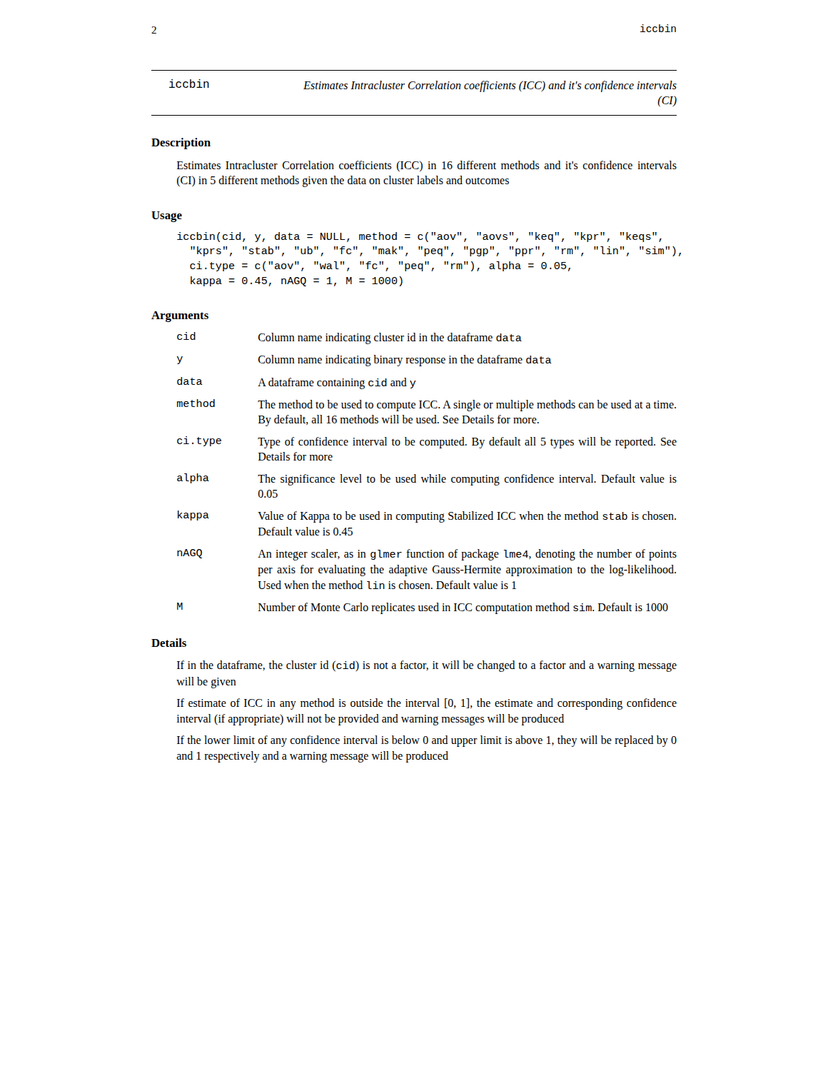2 iccbin
iccbin
Estimates Intracluster Correlation coefficients (ICC) and it's confidence intervals (CI)
Description
Estimates Intracluster Correlation coefficients (ICC) in 16 different methods and it's confidence intervals (CI) in 5 different methods given the data on cluster labels and outcomes
Usage
iccbin(cid, y, data = NULL, method = c("aov", "aovs", "keq", "kpr", "keqs",
  "kprs", "stab", "ub", "fc", "mak", "peq", "pgp", "ppr", "rm", "lin", "sim"),
  ci.type = c("aov", "wal", "fc", "peq", "rm"), alpha = 0.05,
  kappa = 0.45, nAGQ = 1, M = 1000)
Arguments
cid
Column name indicating cluster id in the dataframe data
y
Column name indicating binary response in the dataframe data
data
A dataframe containing cid and y
method
The method to be used to compute ICC. A single or multiple methods can be used at a time. By default, all 16 methods will be used. See Details for more.
ci.type
Type of confidence interval to be computed. By default all 5 types will be reported. See Details for more
alpha
The significance level to be used while computing confidence interval. Default value is 0.05
kappa
Value of Kappa to be used in computing Stabilized ICC when the method stab is chosen. Default value is 0.45
nAGQ
An integer scaler, as in glmer function of package lme4, denoting the number of points per axis for evaluating the adaptive Gauss-Hermite approximation to the log-likelihood. Used when the method lin is chosen. Default value is 1
M
Number of Monte Carlo replicates used in ICC computation method sim. Default is 1000
Details
If in the dataframe, the cluster id (cid) is not a factor, it will be changed to a factor and a warning message will be given
If estimate of ICC in any method is outside the interval [0, 1], the estimate and corresponding confidence interval (if appropriate) will not be provided and warning messages will be produced
If the lower limit of any confidence interval is below 0 and upper limit is above 1, they will be replaced by 0 and 1 respectively and a warning message will be produced